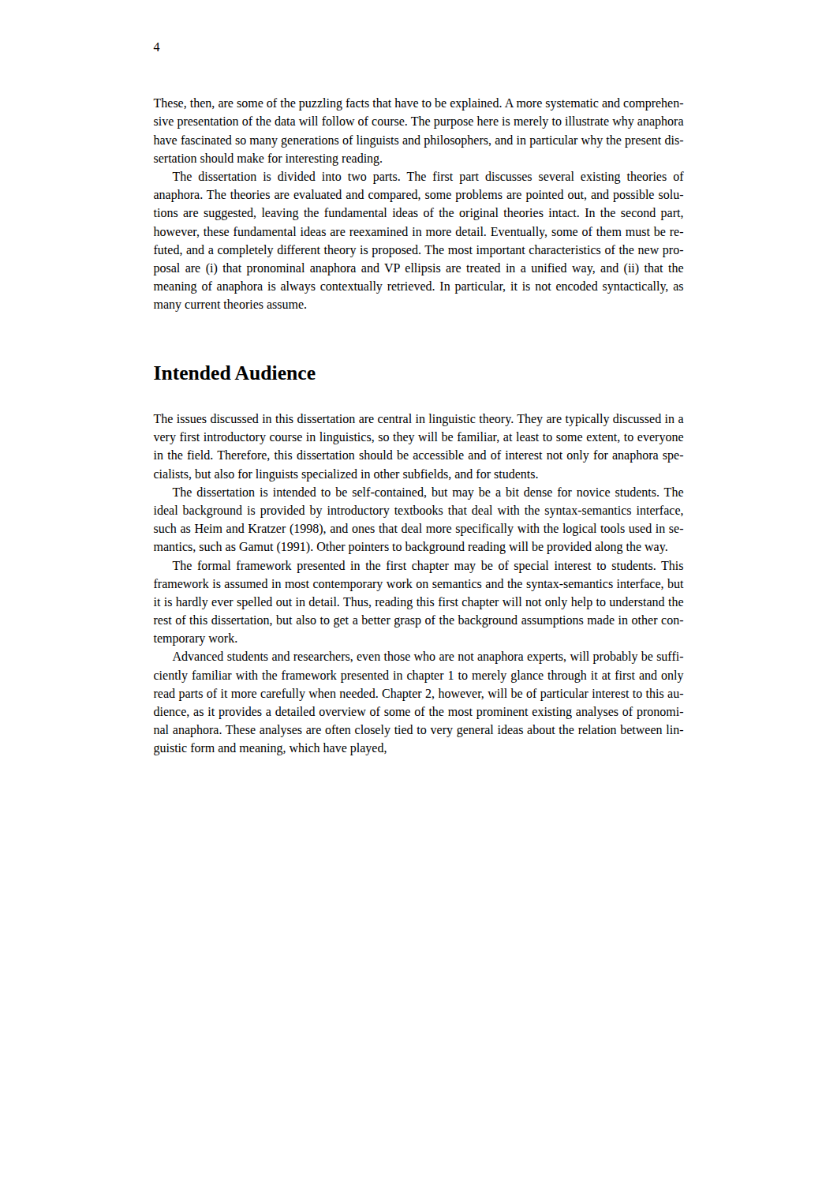4
These, then, are some of the puzzling facts that have to be explained. A more systematic and comprehensive presentation of the data will follow of course. The purpose here is merely to illustrate why anaphora have fascinated so many generations of linguists and philosophers, and in particular why the present dissertation should make for interesting reading.
The dissertation is divided into two parts. The first part discusses several existing theories of anaphora. The theories are evaluated and compared, some problems are pointed out, and possible solutions are suggested, leaving the fundamental ideas of the original theories intact. In the second part, however, these fundamental ideas are reexamined in more detail. Eventually, some of them must be refuted, and a completely different theory is proposed. The most important characteristics of the new proposal are (i) that pronominal anaphora and VP ellipsis are treated in a unified way, and (ii) that the meaning of anaphora is always contextually retrieved. In particular, it is not encoded syntactically, as many current theories assume.
Intended Audience
The issues discussed in this dissertation are central in linguistic theory. They are typically discussed in a very first introductory course in linguistics, so they will be familiar, at least to some extent, to everyone in the field. Therefore, this dissertation should be accessible and of interest not only for anaphora specialists, but also for linguists specialized in other subfields, and for students.
The dissertation is intended to be self-contained, but may be a bit dense for novice students. The ideal background is provided by introductory textbooks that deal with the syntax-semantics interface, such as Heim and Kratzer (1998), and ones that deal more specifically with the logical tools used in semantics, such as Gamut (1991). Other pointers to background reading will be provided along the way.
The formal framework presented in the first chapter may be of special interest to students. This framework is assumed in most contemporary work on semantics and the syntax-semantics interface, but it is hardly ever spelled out in detail. Thus, reading this first chapter will not only help to understand the rest of this dissertation, but also to get a better grasp of the background assumptions made in other contemporary work.
Advanced students and researchers, even those who are not anaphora experts, will probably be sufficiently familiar with the framework presented in chapter 1 to merely glance through it at first and only read parts of it more carefully when needed. Chapter 2, however, will be of particular interest to this audience, as it provides a detailed overview of some of the most prominent existing analyses of pronominal anaphora. These analyses are often closely tied to very general ideas about the relation between linguistic form and meaning, which have played,